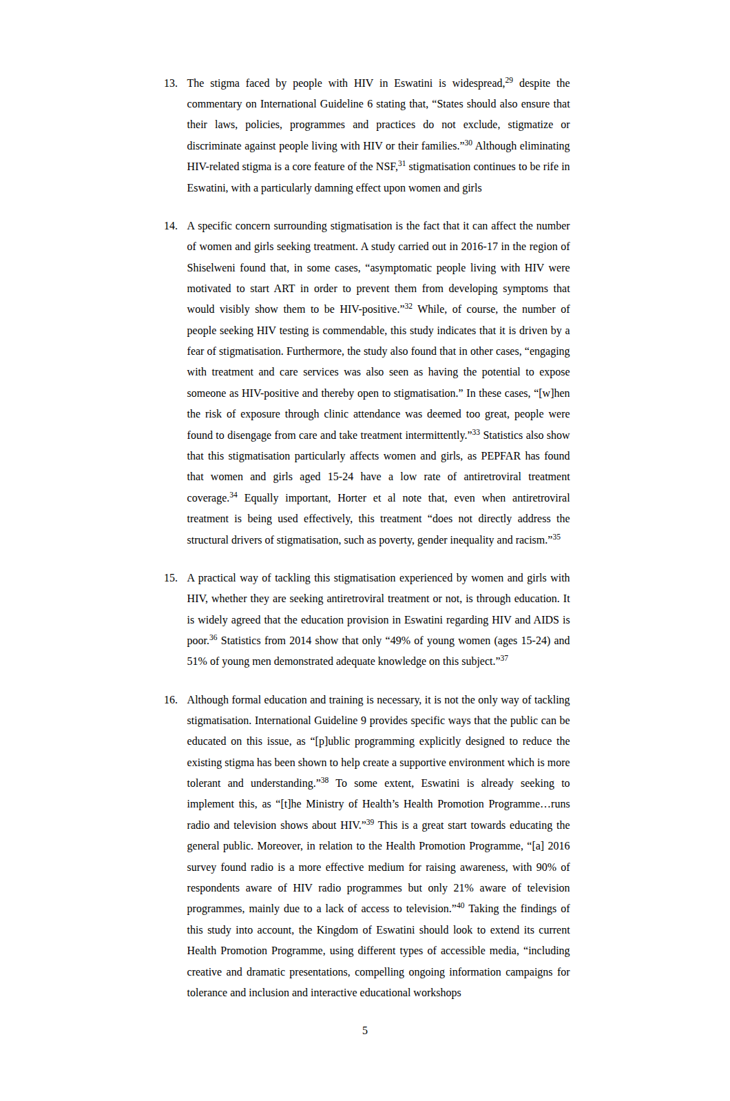The stigma faced by people with HIV in Eswatini is widespread,29 despite the commentary on International Guideline 6 stating that, “States should also ensure that their laws, policies, programmes and practices do not exclude, stigmatize or discriminate against people living with HIV or their families.”30 Although eliminating HIV-related stigma is a core feature of the NSF,31 stigmatisation continues to be rife in Eswatini, with a particularly damning effect upon women and girls
A specific concern surrounding stigmatisation is the fact that it can affect the number of women and girls seeking treatment. A study carried out in 2016-17 in the region of Shiselweni found that, in some cases, “asymptomatic people living with HIV were motivated to start ART in order to prevent them from developing symptoms that would visibly show them to be HIV-positive.”32 While, of course, the number of people seeking HIV testing is commendable, this study indicates that it is driven by a fear of stigmatisation. Furthermore, the study also found that in other cases, “engaging with treatment and care services was also seen as having the potential to expose someone as HIV-positive and thereby open to stigmatisation.” In these cases, “[w]hen the risk of exposure through clinic attendance was deemed too great, people were found to disengage from care and take treatment intermittently.”33 Statistics also show that this stigmatisation particularly affects women and girls, as PEPFAR has found that women and girls aged 15-24 have a low rate of antiretroviral treatment coverage.34 Equally important, Horter et al note that, even when antiretroviral treatment is being used effectively, this treatment “does not directly address the structural drivers of stigmatisation, such as poverty, gender inequality and racism.”35
A practical way of tackling this stigmatisation experienced by women and girls with HIV, whether they are seeking antiretroviral treatment or not, is through education. It is widely agreed that the education provision in Eswatini regarding HIV and AIDS is poor.36 Statistics from 2014 show that only “49% of young women (ages 15-24) and 51% of young men demonstrated adequate knowledge on this subject.”37
Although formal education and training is necessary, it is not the only way of tackling stigmatisation. International Guideline 9 provides specific ways that the public can be educated on this issue, as “[p]ublic programming explicitly designed to reduce the existing stigma has been shown to help create a supportive environment which is more tolerant and understanding.”38 To some extent, Eswatini is already seeking to implement this, as “[t]he Ministry of Health’s Health Promotion Programme…runs radio and television shows about HIV.”39 This is a great start towards educating the general public. Moreover, in relation to the Health Promotion Programme, “[a] 2016 survey found radio is a more effective medium for raising awareness, with 90% of respondents aware of HIV radio programmes but only 21% aware of television programmes, mainly due to a lack of access to television.”40 Taking the findings of this study into account, the Kingdom of Eswatini should look to extend its current Health Promotion Programme, using different types of accessible media, “including creative and dramatic presentations, compelling ongoing information campaigns for tolerance and inclusion and interactive educational workshops
5